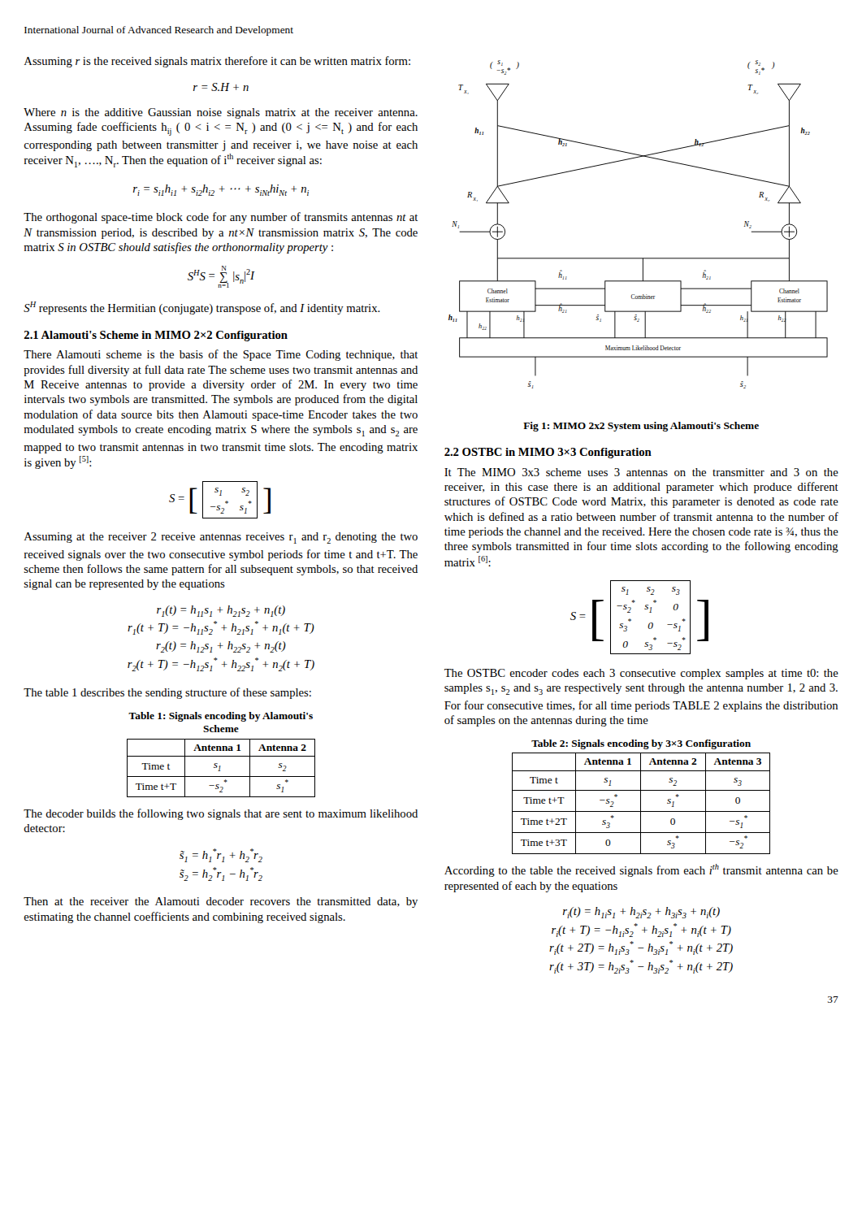International Journal of Advanced Research and Development
Assuming r is the received signals matrix therefore it can be written matrix form:
r = S.H + n
Where n is the additive Gaussian noise signals matrix at the receiver antenna. Assuming fade coefficients hij ( 0 < i < = Nr ) and (0 < j <= Nt ) and for each corresponding path between transmitter j and receiver i, we have noise at each receiver N1, …., Nr. Then the equation of ith receiver signal as:
ri = si1hi1 + si2hi2 + ⋯ + siNthiNt + ni
The orthogonal space-time block code for any number of transmits antennas nt at N transmission period, is described by a nt×N transmission matrix S, The code matrix S in OSTBC should satisfies the orthonormality property :
SHS = N ∑ n=1 |sn|2I
SH represents the Hermitian (conjugate) transpose of, and I identity matrix.
2.1 Alamouti's Scheme in MIMO 2×2 Configuration
There Alamouti scheme is the basis of the Space Time Coding technique, that provides full diversity at full data rate The scheme uses two transmit antennas and M Receive antennas to provide a diversity order of 2M. In every two time intervals two symbols are transmitted. The symbols are produced from the digital modulation of data source bits then Alamouti space-time Encoder takes the two modulated symbols to create encoding matrix S where the symbols s1 and s2 are mapped to two transmit antennas in two transmit time slots. The encoding matrix is given by [5]:
S = [
| s 1 | s 2 |
| −s 2 * | s 1 * |
]
Assuming at the receiver 2 receive antennas receives r1 and r2 denoting the two received signals over the two consecutive symbol periods for time t and t+T. The scheme then follows the same pattern for all subsequent symbols, so that received signal can be represented by the equations
r1(t) = h11s1 + h21s2 + n1(t)
r1(t + T) = −h11s2* + h21s1* + n1(t + T)
r2(t) = h12s1 + h22s2 + n2(t)
r2(t + T) = −h12s1* + h22s1* + n2(t + T)
The table 1 describes the sending structure of these samples:
Table 1: Signals encoding by Alamouti's Scheme
| | Antenna 1 | Antenna 2 |
| --- | --- | --- |
| Time t | s 1 | s 2 |
| Time t+T | −s 2 * | s 1 * |
The decoder builds the following two signals that are sent to maximum likelihood detector:
s̃1 = h1*r1 + h2*r2
s̃2 = h2*r1 − h1*r2
Then at the receiver the Alamouti decoder recovers the transmitted data, by estimating the channel coefficients and combining received signals.
( s₁ −s₂* ) ( s₂ s₁* ) T x₁ T x₂ h₁₁ h₂₁ h₁₂ h₂₂ R x₁ R x₂ N₁ N₂ Channel Estimator Combiner Channel Estimator ĥ₁₁ ĥ₂₁ ĥ₂₁ ĥ₂₂ h₁₁ h₂₂ h₂₁ ŝ₁ ŝ₂ h₂₁ h₂₂ Maximum Likelihood Detector ŝ₁ ŝ₂
Fig 1: MIMO 2x2 System using Alamouti's Scheme
2.2 OSTBC in MIMO 3×3 Configuration
It The MIMO 3x3 scheme uses 3 antennas on the transmitter and 3 on the receiver, in this case there is an additional parameter which produce different structures of OSTBC Code word Matrix, this parameter is denoted as code rate which is defined as a ratio between number of transmit antenna to the number of time periods the channel and the received. Here the chosen code rate is ¾, thus the three symbols transmitted in four time slots according to the following encoding matrix [6]:
S = [
| s 1 | s 2 | s 3 |
| −s 2 * | s 1 * | 0 |
| s 3 * | 0 | −s 1 * |
| 0 | s 3 * | −s 2 * |
]
The OSTBC encoder codes each 3 consecutive complex samples at time t0: the samples s1, s2 and s3 are respectively sent through the antenna number 1, 2 and 3. For four consecutive times, for all time periods TABLE 2 explains the distribution of samples on the antennas during the time
Table 2: Signals encoding by 3×3 Configuration
| | Antenna 1 | Antenna 2 | Antenna 3 |
| --- | --- | --- | --- |
| Time t | s 1 | s 2 | s 3 |
| Time t+T | −s 2 * | s 1 * | 0 |
| Time t+2T | s 3 * | 0 | −s 1 * |
| Time t+3T | 0 | s 3 * | −s 2 * |
According to the table the received signals from each ith transmit antenna can be represented of each by the equations
ri(t) = h1is1 + h2is2 + h3is3 + ni(t)
ri(t + T) = −h1is2* + h2is1* + ni(t + T)
ri(t + 2T) = h1is3* − h3is1* + ni(t + 2T)
ri(t + 3T) = h2is3* − h3is2* + ni(t + 2T)
37